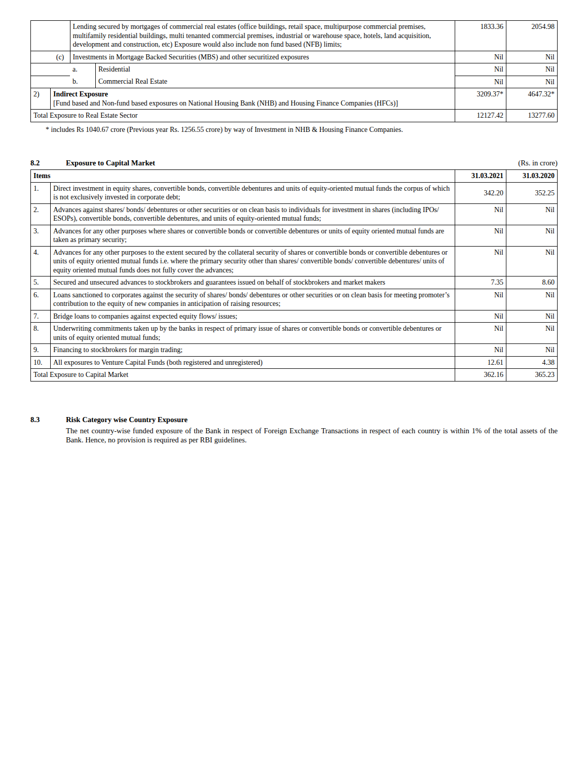| | | Lending secured by mortgages of commercial real estates (office buildings, retail space, multipurpose commercial premises, multifamily residential buildings, multi tenanted commercial premises, industrial or warehouse space, hotels, land acquisition, development and construction, etc) Exposure would also include non fund based (NFB) limits; | 1833.36 | 2054.98 |
| | (c) | Investments in Mortgage Backed Securities (MBS) and other securitized exposures | Nil | Nil |
| | | / a. / Residential / | Nil | Nil |
| | | / b. / Commercial Real Estate / | Nil | Nil |
| 2) | Indirect Exposure [Fund based and Non-fund based exposures on National Housing Bank (NHB) and Housing Finance Companies (HFCs)] | 3209.37* | 4647.32* |
| Total Exposure to Real Estate Sector | 12127.42 | 13277.60 |
* includes Rs 1040.67 crore (Previous year Rs. 1256.55 crore) by way of Investment in NHB & Housing Finance Companies.
8.2
Exposure to Capital Market
(Rs. in crore)
| Items | 31.03.2021 | 31.03.2020 |
| --- | --- | --- |
| 1. | Direct investment in equity shares, convertible bonds, convertible debentures and units of equity-oriented mutual funds the corpus of which is not exclusively invested in corporate debt; | 342.20 | 352.25 |
| 2. | Advances against shares/ bonds/ debentures or other securities or on clean basis to individuals for investment in shares (including IPOs/ ESOPs), convertible bonds, convertible debentures, and units of equity-oriented mutual funds; | Nil | Nil |
| 3. | Advances for any other purposes where shares or convertible bonds or convertible debentures or units of equity oriented mutual funds are taken as primary security; | Nil | Nil |
| 4. | Advances for any other purposes to the extent secured by the collateral security of shares or convertible bonds or convertible debentures or units of equity oriented mutual funds i.e. where the primary security other than shares/ convertible bonds/ convertible debentures/ units of equity oriented mutual funds does not fully cover the advances; | Nil | Nil |
| 5. | Secured and unsecured advances to stockbrokers and guarantees issued on behalf of stockbrokers and market makers | 7.35 | 8.60 |
| 6. | Loans sanctioned to corporates against the security of shares/ bonds/ debentures or other securities or on clean basis for meeting promoter’s contribution to the equity of new companies in anticipation of raising resources; | Nil | Nil |
| 7. | Bridge loans to companies against expected equity flows/ issues; | Nil | Nil |
| 8. | Underwriting commitments taken up by the banks in respect of primary issue of shares or convertible bonds or convertible debentures or units of equity oriented mutual funds; | Nil | Nil |
| 9. | Financing to stockbrokers for margin trading; | Nil | Nil |
| 10. | All exposures to Venture Capital Funds (both registered and unregistered) | 12.61 | 4.38 |
| Total Exposure to Capital Market | 362.16 | 365.23 |
8.3
Risk Category wise Country Exposure
The net country-wise funded exposure of the Bank in respect of Foreign Exchange Transactions in respect of each country is within 1% of the total assets of the Bank. Hence, no provision is required as per RBI guidelines.